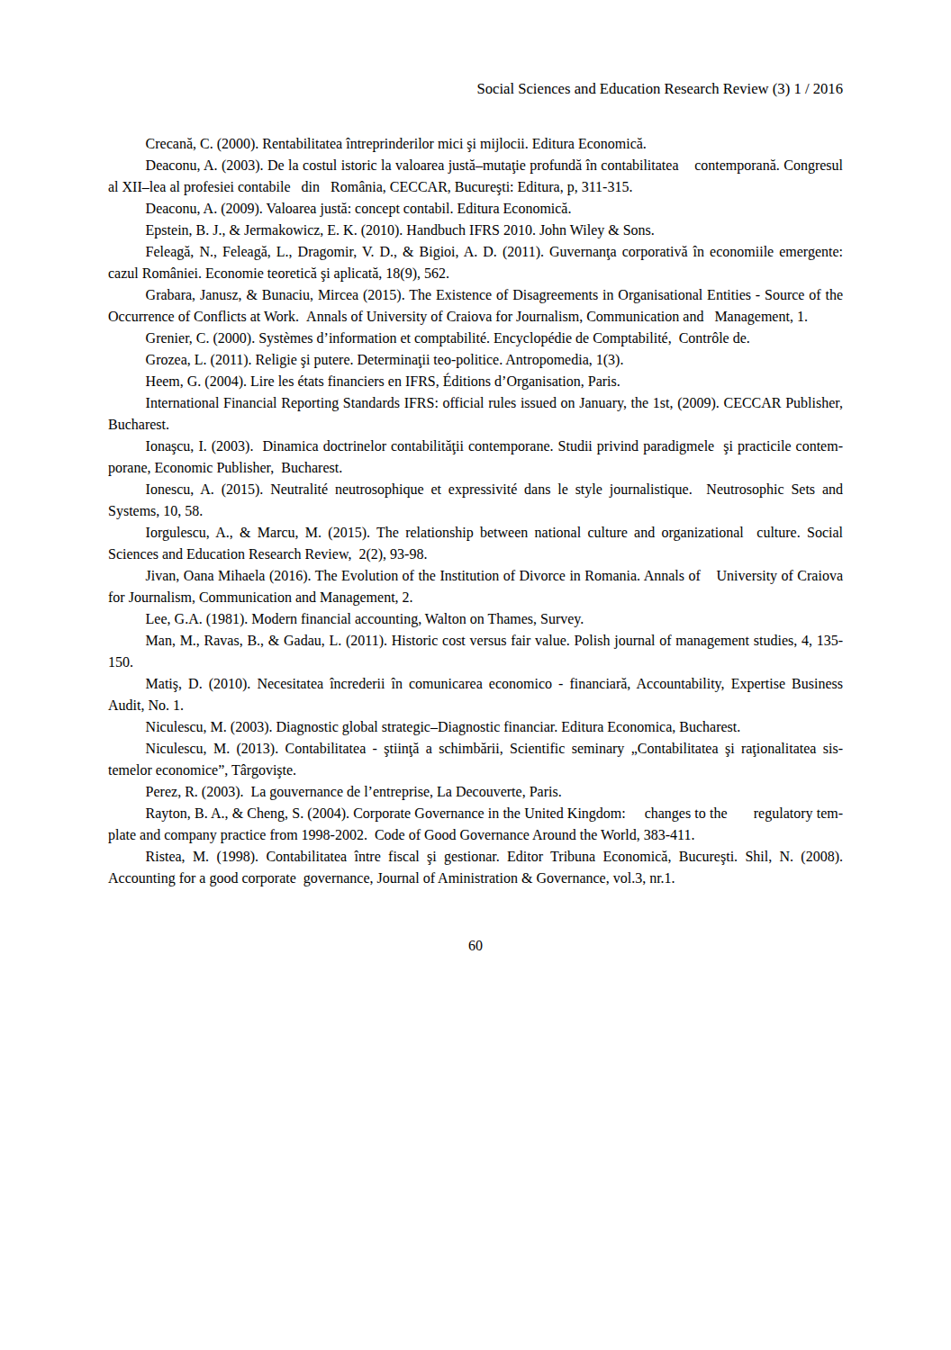Social Sciences and Education Research Review (3) 1 / 2016
Crecană, C. (2000). Rentabilitatea întreprinderilor mici şi mijlocii. Editura Economică.
Deaconu, A. (2003). De la costul istoric la valoarea justă–mutaţie profundă în contabilitatea contemporană. Congresul al XII–lea al profesiei contabile din România, CECCAR, Bucureşti: Editura, p, 311-315.
Deaconu, A. (2009). Valoarea justă: concept contabil. Editura Economică.
Epstein, B. J., & Jermakowicz, E. K. (2010). Handbuch IFRS 2010. John Wiley & Sons.
Feleagă, N., Feleagă, L., Dragomir, V. D., & Bigioi, A. D. (2011). Guvernanţa corporativă în economiile emergente: cazul României. Economie teoretică şi aplicată, 18(9), 562.
Grabara, Janusz, & Bunaciu, Mircea (2015). The Existence of Disagreements in Organisational Entities - Source of the Occurrence of Conflicts at Work. Annals of University of Craiova for Journalism, Communication and Management, 1.
Grenier, C. (2000). Systèmes d’information et comptabilité. Encyclopédie de Comptabilité, Contrôle de.
Grozea, L. (2011). Religie şi putere. Determinaţii teo-politice. Antropomedia, 1(3).
Heem, G. (2004). Lire les états financiers en IFRS, Éditions d’Organisation, Paris.
International Financial Reporting Standards IFRS: official rules issued on January, the 1st, (2009). CECCAR Publisher, Bucharest.
Ionaşcu, I. (2003). Dinamica doctrinelor contabilităţii contemporane. Studii privind paradigmele şi practicile contemporane, Economic Publisher, Bucharest.
Ionescu, A. (2015). Neutralité neutrosophique et expressivité dans le style journalistique. Neutrosophic Sets and Systems, 10, 58.
Iorgulescu, A., & Marcu, M. (2015). The relationship between national culture and organizational culture. Social Sciences and Education Research Review, 2(2), 93-98.
Jivan, Oana Mihaela (2016). The Evolution of the Institution of Divorce in Romania. Annals of University of Craiova for Journalism, Communication and Management, 2.
Lee, G.A. (1981). Modern financial accounting, Walton on Thames, Survey.
Man, M., Ravas, B., & Gadau, L. (2011). Historic cost versus fair value. Polish journal of management studies, 4, 135-150.
Matiş, D. (2010). Necesitatea încrederii în comunicarea economico - financiară, Accountability, Expertise Business Audit, No. 1.
Niculescu, M. (2003). Diagnostic global strategic–Diagnostic financiar. Editura Economica, Bucharest.
Niculescu, M. (2013). Contabilitatea - ştiinţă a schimbării, Scientific seminary „Contabilitatea şi raţionalitatea sistemelor economice”, Târgovişte.
Perez, R. (2003). La gouvernance de l’entreprise, La Decouverte, Paris.
Rayton, B. A., & Cheng, S. (2004). Corporate Governance in the United Kingdom: changes to the regulatory template and company practice from 1998-2002. Code of Good Governance Around the World, 383-411.
Ristea, M. (1998). Contabilitatea între fiscal şi gestionar. Editor Tribuna Economică, Bucureşti. Shil, N. (2008). Accounting for a good corporate governance, Journal of Aministration & Governance, vol.3, nr.1.
60